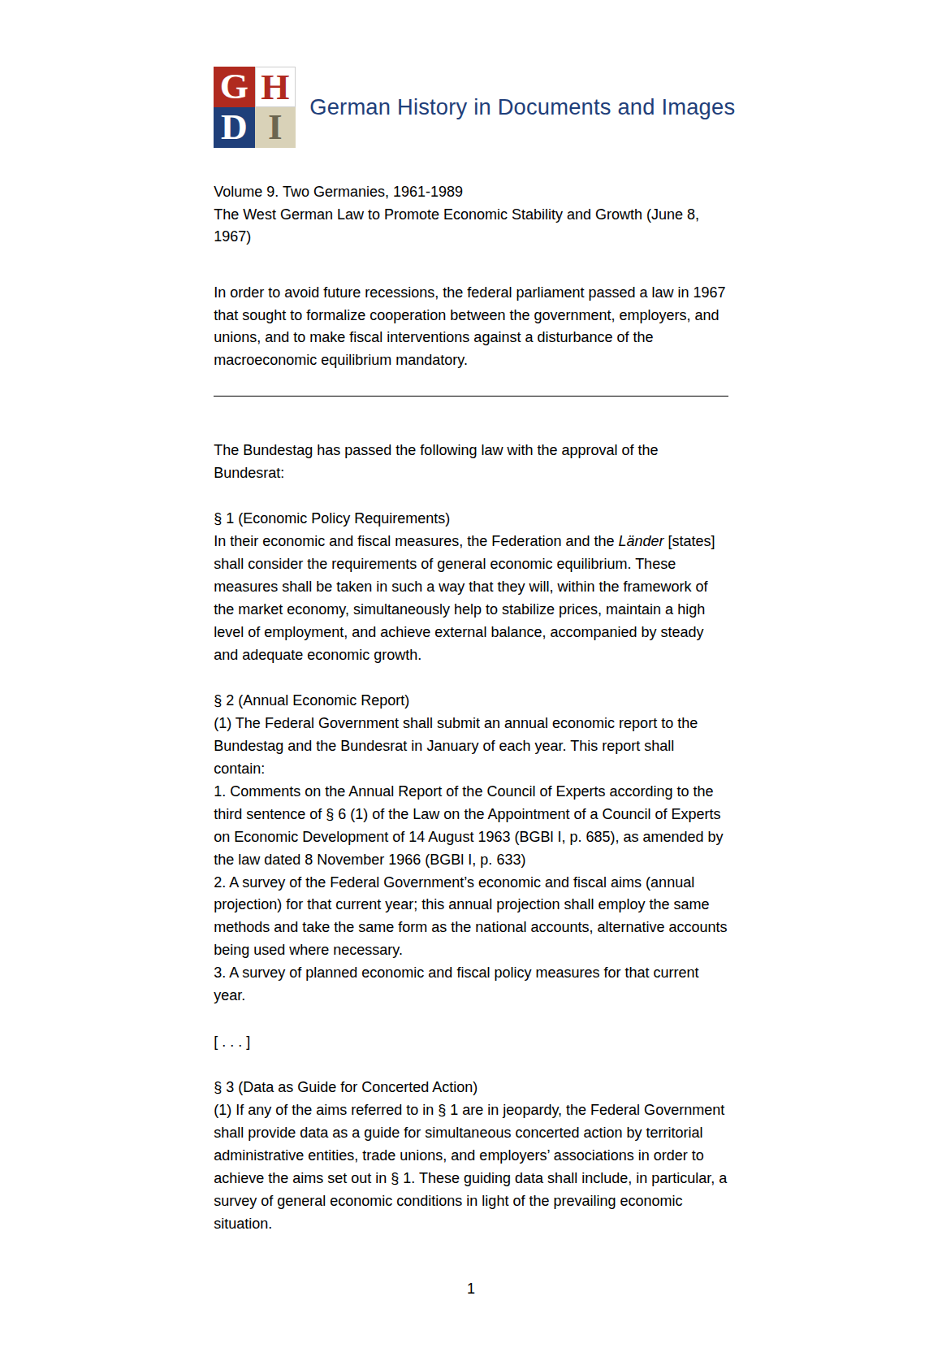G
H
D
I
German History in Documents and Images
Volume 9. Two Germanies, 1961-1989
The West German Law to Promote Economic Stability and Growth (June 8, 1967)
In order to avoid future recessions, the federal parliament passed a law in 1967 that sought to formalize cooperation between the government, employers, and unions, and to make fiscal interventions against a disturbance of the macroeconomic equilibrium mandatory.
The Bundestag has passed the following law with the approval of the Bundesrat:
§ 1 (Economic Policy Requirements)
In their economic and fiscal measures, the Federation and the Länder [states] shall consider the requirements of general economic equilibrium. These measures shall be taken in such a way that they will, within the framework of the market economy, simultaneously help to stabilize prices, maintain a high level of employment, and achieve external balance, accompanied by steady and adequate economic growth.
§ 2 (Annual Economic Report)
(1) The Federal Government shall submit an annual economic report to the Bundestag and the Bundesrat in January of each year. This report shall contain:
1. Comments on the Annual Report of the Council of Experts according to the third sentence of § 6 (1) of the Law on the Appointment of a Council of Experts on Economic Development of 14 August 1963 (BGBl I, p. 685), as amended by the law dated 8 November 1966 (BGBl I, p. 633)
2. A survey of the Federal Government’s economic and fiscal aims (annual projection) for that current year; this annual projection shall employ the same methods and take the same form as the national accounts, alternative accounts being used where necessary.
3. A survey of planned economic and fiscal policy measures for that current year.
[ . . . ]
§ 3 (Data as Guide for Concerted Action)
(1) If any of the aims referred to in § 1 are in jeopardy, the Federal Government shall provide data as a guide for simultaneous concerted action by territorial administrative entities, trade unions, and employers’ associations in order to achieve the aims set out in § 1. These guiding data shall include, in particular, a survey of general economic conditions in light of the prevailing economic situation.
1